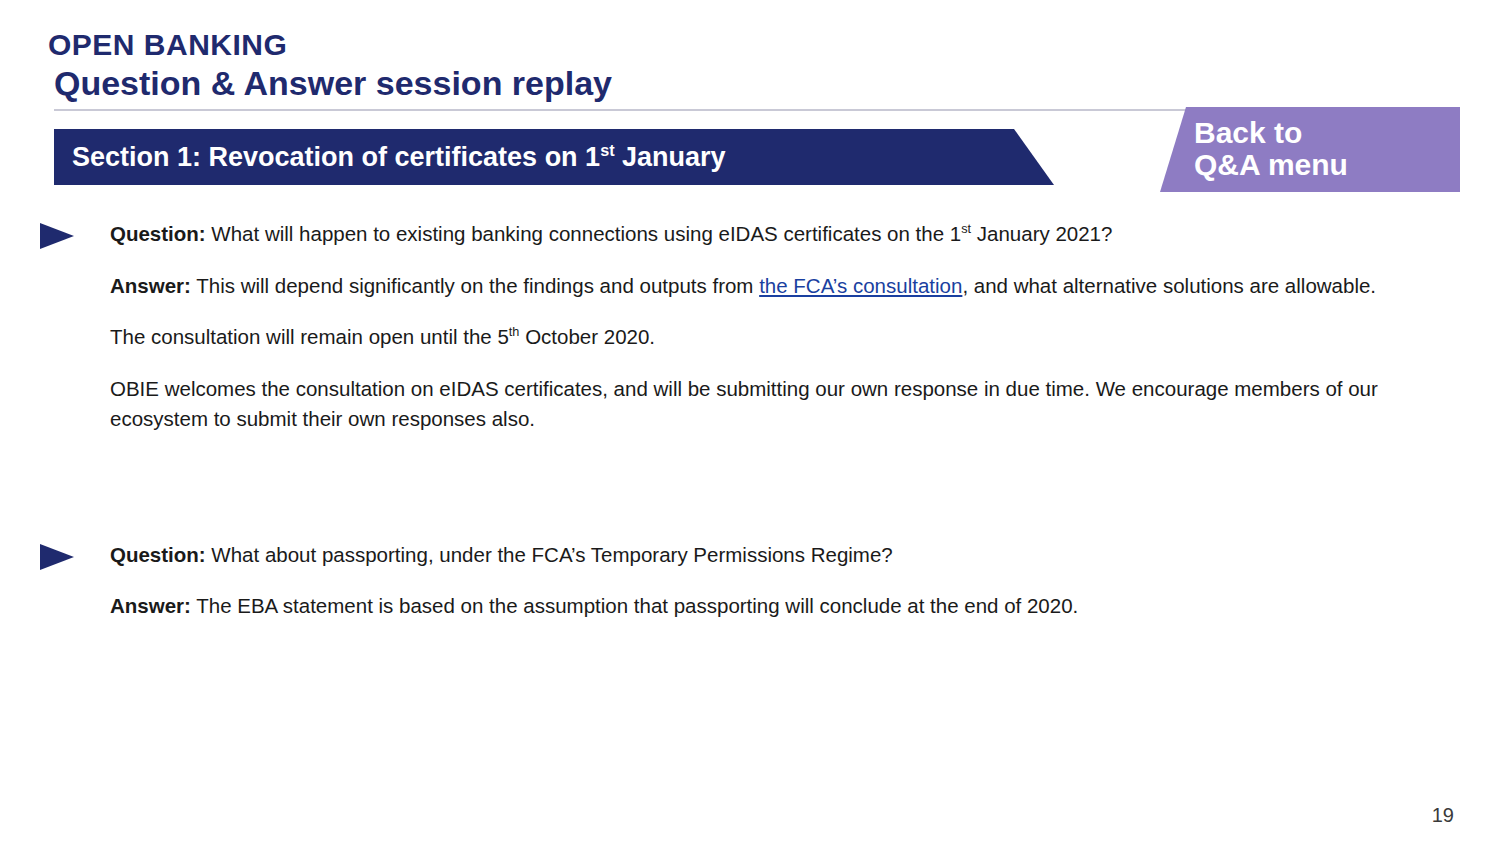Open Banking
Question & Answer session replay
Section 1: Revocation of certificates on 1st January
Back to Q&A menu
Question: What will happen to existing banking connections using eIDAS certificates on the 1st January 2021?
Answer: This will depend significantly on the findings and outputs from the FCA’s consultation, and what alternative solutions are allowable.
The consultation will remain open until the 5th October 2020.
OBIE welcomes the consultation on eIDAS certificates, and will be submitting our own response in due time. We encourage members of our ecosystem to submit their own responses also.
Question: What about passporting, under the FCA’s Temporary Permissions Regime?
Answer: The EBA statement is based on the assumption that passporting will conclude at the end of 2020.
19